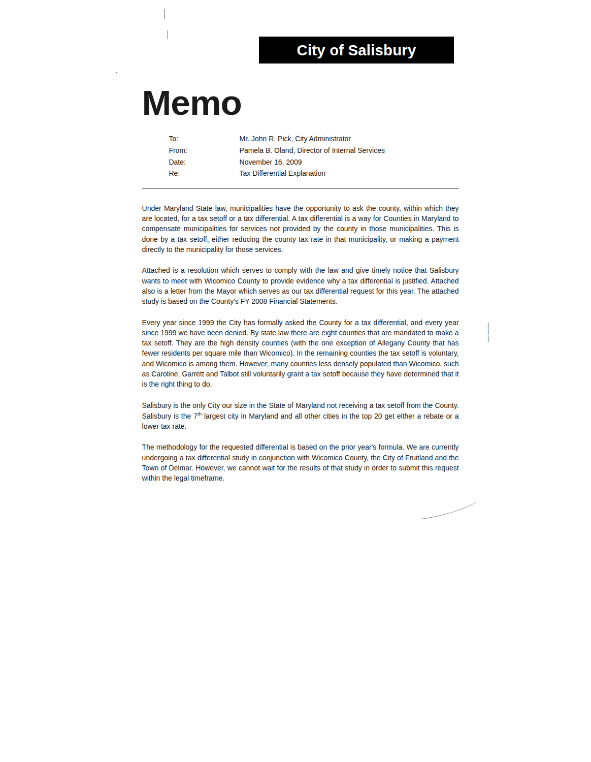City of Salisbury
Memo
.
| To: | Mr. John R. Pick, City Administrator |
| From: | Pamela B. Oland, Director of Internal Services |
| Date: | November 16, 2009 |
| Re: | Tax Differential Explanation |
Under Maryland State law, municipalities have the opportunity to ask the county, within which they are located, for a tax setoff or a tax differential. A tax differential is a way for Counties in Maryland to compensate municipalities for services not provided by the county in those municipalities. This is done by a tax setoff, either reducing the county tax rate in that municipality, or making a payment directly to the municipality for those services.
Attached is a resolution which serves to comply with the law and give timely notice that Salisbury wants to meet with Wicomico County to provide evidence why a tax differential is justified. Attached also is a letter from the Mayor which serves as our tax differential request for this year. The attached study is based on the County's FY 2008 Financial Statements.
Every year since 1999 the City has formally asked the County for a tax differential, and every year since 1999 we have been denied. By state law there are eight counties that are mandated to make a tax setoff. They are the high density counties (with the one exception of Allegany County that has fewer residents per square mile than Wicomico). In the remaining counties the tax setoff is voluntary, and Wicomico is among them. However, many counties less densely populated than Wicomico, such as Caroline, Garrett and Talbot still voluntarily grant a tax setoff because they have determined that it is the right thing to do.
Salisbury is the only City our size in the State of Maryland not receiving a tax setoff from the County. Salisbury is the 7th largest city in Maryland and all other cities in the top 20 get either a rebate or a lower tax rate.
The methodology for the requested differential is based on the prior year's formula. We are currently undergoing a tax differential study in conjunction with Wicomico County, the City of Fruitland and the Town of Delmar. However, we cannot wait for the results of that study in order to submit this request within the legal timeframe.
|
|
|